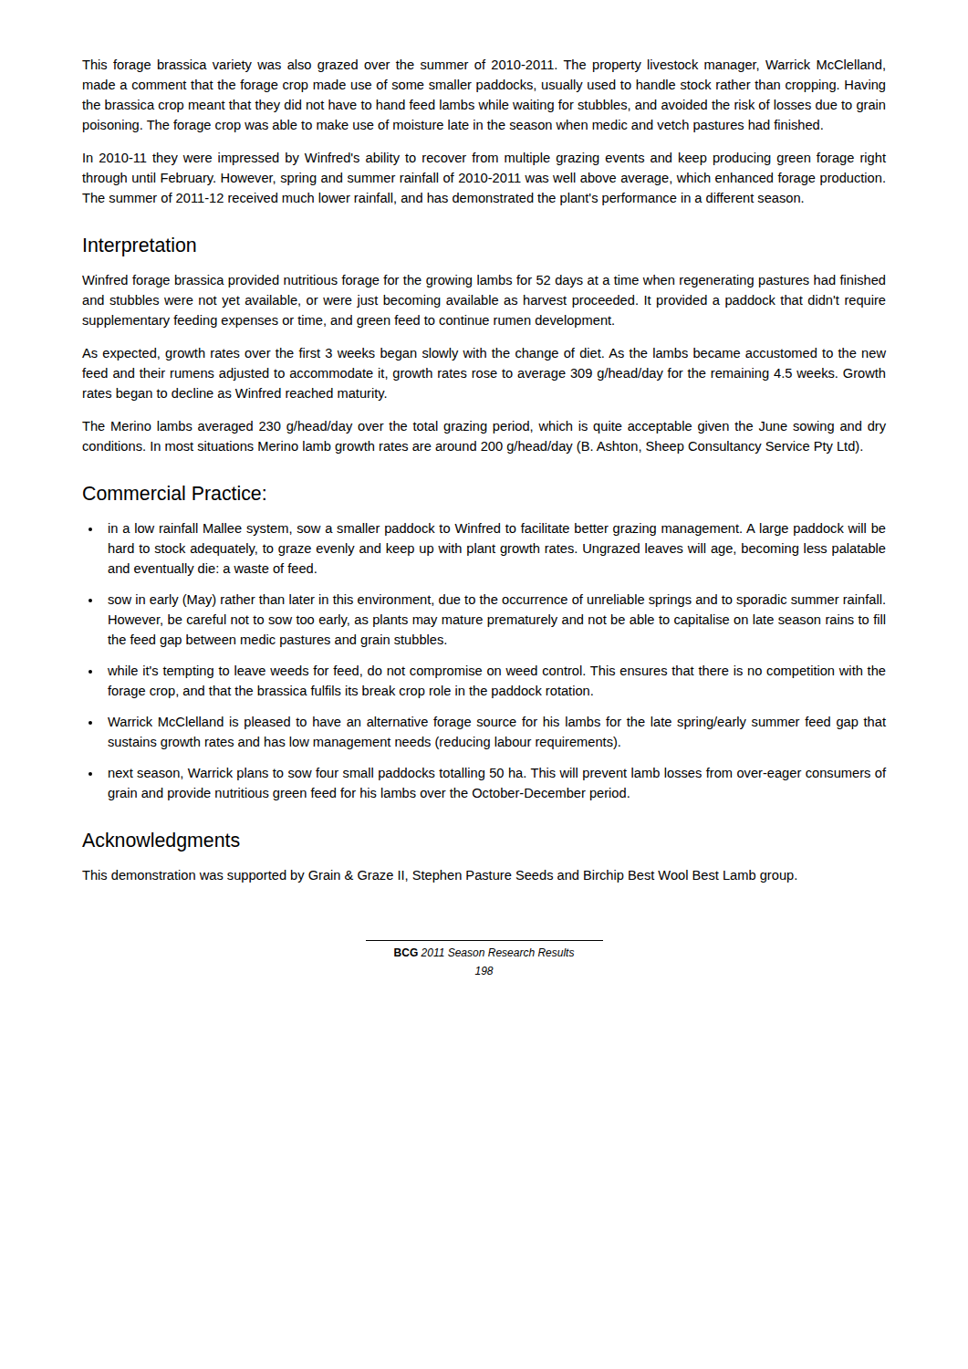This forage brassica variety was also grazed over the summer of 2010-2011. The property livestock manager, Warrick McClelland, made a comment that the forage crop made use of some smaller paddocks, usually used to handle stock rather than cropping. Having the brassica crop meant that they did not have to hand feed lambs while waiting for stubbles, and avoided the risk of losses due to grain poisoning. The forage crop was able to make use of moisture late in the season when medic and vetch pastures had finished.
In 2010-11 they were impressed by Winfred's ability to recover from multiple grazing events and keep producing green forage right through until February. However, spring and summer rainfall of 2010-2011 was well above average, which enhanced forage production. The summer of 2011-12 received much lower rainfall, and has demonstrated the plant's performance in a different season.
Interpretation
Winfred forage brassica provided nutritious forage for the growing lambs for 52 days at a time when regenerating pastures had finished and stubbles were not yet available, or were just becoming available as harvest proceeded. It provided a paddock that didn't require supplementary feeding expenses or time, and green feed to continue rumen development.
As expected, growth rates over the first 3 weeks began slowly with the change of diet. As the lambs became accustomed to the new feed and their rumens adjusted to accommodate it, growth rates rose to average 309 g/head/day for the remaining 4.5 weeks. Growth rates began to decline as Winfred reached maturity.
The Merino lambs averaged 230 g/head/day over the total grazing period, which is quite acceptable given the June sowing and dry conditions. In most situations Merino lamb growth rates are around 200 g/head/day (B. Ashton, Sheep Consultancy Service Pty Ltd).
Commercial Practice:
in a low rainfall Mallee system, sow a smaller paddock to Winfred to facilitate better grazing management. A large paddock will be hard to stock adequately, to graze evenly and keep up with plant growth rates. Ungrazed leaves will age, becoming less palatable and eventually die: a waste of feed.
sow in early (May) rather than later in this environment, due to the occurrence of unreliable springs and to sporadic summer rainfall. However, be careful not to sow too early, as plants may mature prematurely and not be able to capitalise on late season rains to fill the feed gap between medic pastures and grain stubbles.
while it's tempting to leave weeds for feed, do not compromise on weed control. This ensures that there is no competition with the forage crop, and that the brassica fulfils its break crop role in the paddock rotation.
Warrick McClelland is pleased to have an alternative forage source for his lambs for the late spring/early summer feed gap that sustains growth rates and has low management needs (reducing labour requirements).
next season, Warrick plans to sow four small paddocks totalling 50 ha. This will prevent lamb losses from over-eager consumers of grain and provide nutritious green feed for his lambs over the October-December period.
Acknowledgments
This demonstration was supported by Grain & Graze II, Stephen Pasture Seeds and Birchip Best Wool Best Lamb group.
BCG 2011 Season Research Results
198